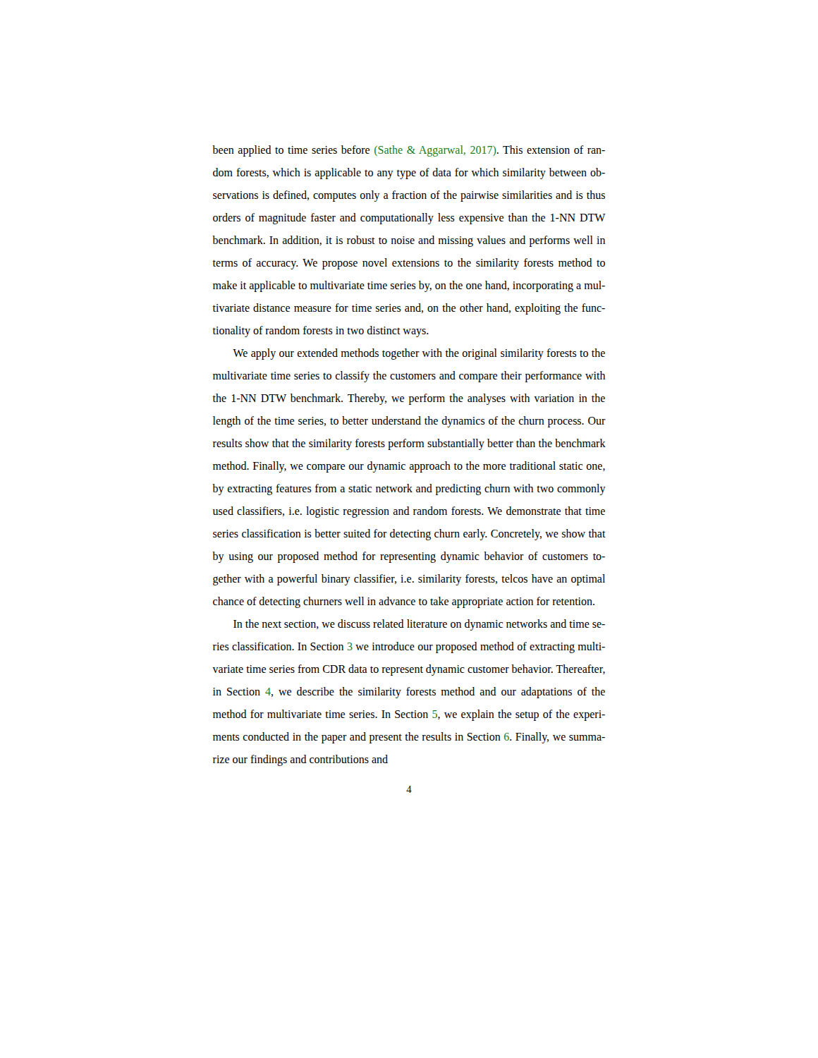been applied to time series before (Sathe & Aggarwal, 2017). This extension of random forests, which is applicable to any type of data for which similarity between observations is defined, computes only a fraction of the pairwise similarities and is thus orders of magnitude faster and computationally less expensive than the 1-NN DTW benchmark. In addition, it is robust to noise and missing values and performs well in terms of accuracy. We propose novel extensions to the similarity forests method to make it applicable to multivariate time series by, on the one hand, incorporating a multivariate distance measure for time series and, on the other hand, exploiting the functionality of random forests in two distinct ways.
We apply our extended methods together with the original similarity forests to the multivariate time series to classify the customers and compare their performance with the 1-NN DTW benchmark. Thereby, we perform the analyses with variation in the length of the time series, to better understand the dynamics of the churn process. Our results show that the similarity forests perform substantially better than the benchmark method. Finally, we compare our dynamic approach to the more traditional static one, by extracting features from a static network and predicting churn with two commonly used classifiers, i.e. logistic regression and random forests. We demonstrate that time series classification is better suited for detecting churn early. Concretely, we show that by using our proposed method for representing dynamic behavior of customers together with a powerful binary classifier, i.e. similarity forests, telcos have an optimal chance of detecting churners well in advance to take appropriate action for retention.
In the next section, we discuss related literature on dynamic networks and time series classification. In Section 3 we introduce our proposed method of extracting multivariate time series from CDR data to represent dynamic customer behavior. Thereafter, in Section 4, we describe the similarity forests method and our adaptations of the method for multivariate time series. In Section 5, we explain the setup of the experiments conducted in the paper and present the results in Section 6. Finally, we summarize our findings and contributions and
4